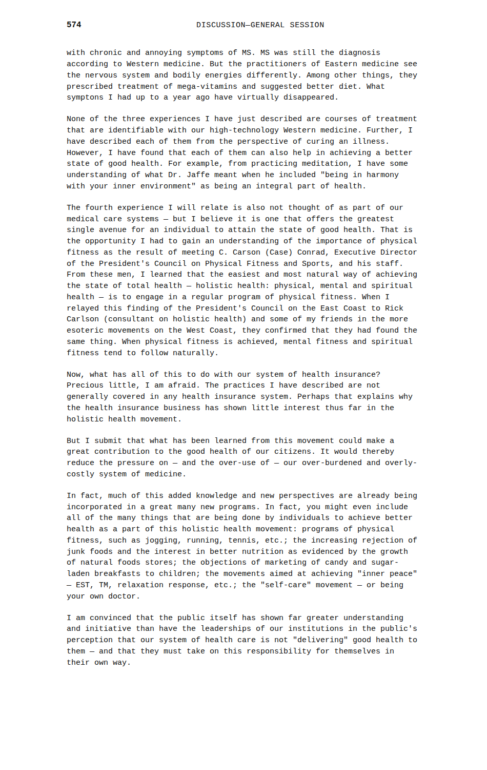574
Discussion—General Session
with chronic and annoying symptoms of MS. MS was still the diagnosis according to Western medicine. But the practitioners of Eastern medicine see the nervous system and bodily energies differently. Among other things, they prescribed treatment of mega-vitamins and suggested better diet. What symptons I had up to a year ago have virtually disappeared.
None of the three experiences I have just described are courses of treatment that are identifiable with our high-technology Western medicine. Further, I have described each of them from the perspective of curing an illness. However, I have found that each of them can also help in achieving a better state of good health. For example, from practicing meditation, I have some understanding of what Dr. Jaffe meant when he included "being in harmony with your inner environment" as being an integral part of health.
The fourth experience I will relate is also not thought of as part of our medical care systems — but I believe it is one that offers the greatest single avenue for an individual to attain the state of good health. That is the opportunity I had to gain an understanding of the importance of physical fitness as the result of meeting C. Carson (Case) Conrad, Executive Director of the President's Council on Physical Fitness and Sports, and his staff. From these men, I learned that the easiest and most natural way of achieving the state of total health — holistic health: physical, mental and spiritual health — is to engage in a regular program of physical fitness. When I relayed this finding of the President's Council on the East Coast to Rick Carlson (consultant on holistic health) and some of my friends in the more esoteric movements on the West Coast, they confirmed that they had found the same thing. When physical fitness is achieved, mental fitness and spiritual fitness tend to follow naturally.
Now, what has all of this to do with our system of health insurance? Precious little, I am afraid. The practices I have described are not generally covered in any health insurance system. Perhaps that explains why the health insurance business has shown little interest thus far in the holistic health movement.
But I submit that what has been learned from this movement could make a great contribution to the good health of our citizens. It would thereby reduce the pressure on — and the over-use of — our over-burdened and overly-costly system of medicine.
In fact, much of this added knowledge and new perspectives are already being incorporated in a great many new programs. In fact, you might even include all of the many things that are being done by individuals to achieve better health as a part of this holistic health movement: programs of physical fitness, such as jogging, running, tennis, etc.; the increasing rejection of junk foods and the interest in better nutrition as evidenced by the growth of natural foods stores; the objections of marketing of candy and sugar-laden breakfasts to children; the movements aimed at achieving "inner peace" — EST, TM, relaxation response, etc.; the "self-care" movement — or being your own doctor.
I am convinced that the public itself has shown far greater understanding and initiative than have the leaderships of our institutions in the public's perception that our system of health care is not "delivering" good health to them — and that they must take on this responsibility for themselves in their own way.